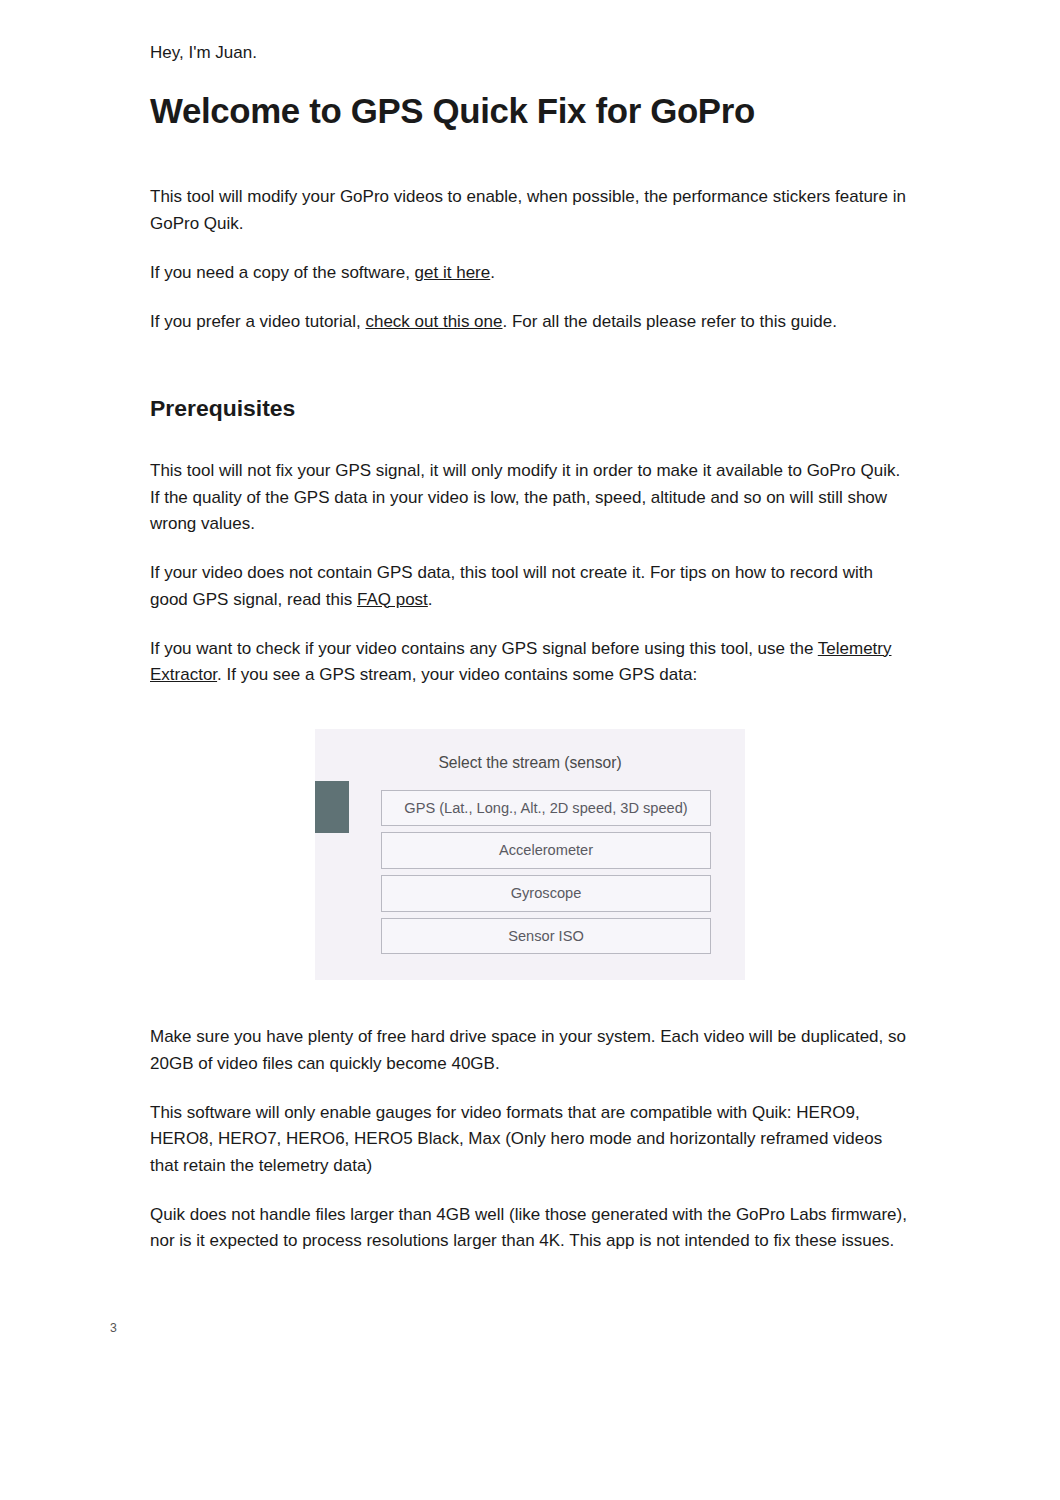Hey, I'm Juan.
Welcome to GPS Quick Fix for GoPro
This tool will modify your GoPro videos to enable, when possible, the performance stickers feature in GoPro Quik.
If you need a copy of the software, get it here.
If you prefer a video tutorial, check out this one. For all the details please refer to this guide.
Prerequisites
This tool will not fix your GPS signal, it will only modify it in order to make it available to GoPro Quik. If the quality of the GPS data in your video is low, the path, speed, altitude and so on will still show wrong values.
If your video does not contain GPS data, this tool will not create it. For tips on how to record with good GPS signal, read this FAQ post.
If you want to check if your video contains any GPS signal before using this tool, use the Telemetry Extractor. If you see a GPS stream, your video contains some GPS data:
Select the stream (sensor)
GPS (Lat., Long., Alt., 2D speed, 3D speed)
Accelerometer
Gyroscope
Sensor ISO
Make sure you have plenty of free hard drive space in your system. Each video will be duplicated, so 20GB of video files can quickly become 40GB.
This software will only enable gauges for video formats that are compatible with Quik: HERO9, HERO8, HERO7, HERO6, HERO5 Black, Max (Only hero mode and horizontally reframed videos that retain the telemetry data)
Quik does not handle files larger than 4GB well (like those generated with the GoPro Labs firmware), nor is it expected to process resolutions larger than 4K. This app is not intended to fix these issues.
3